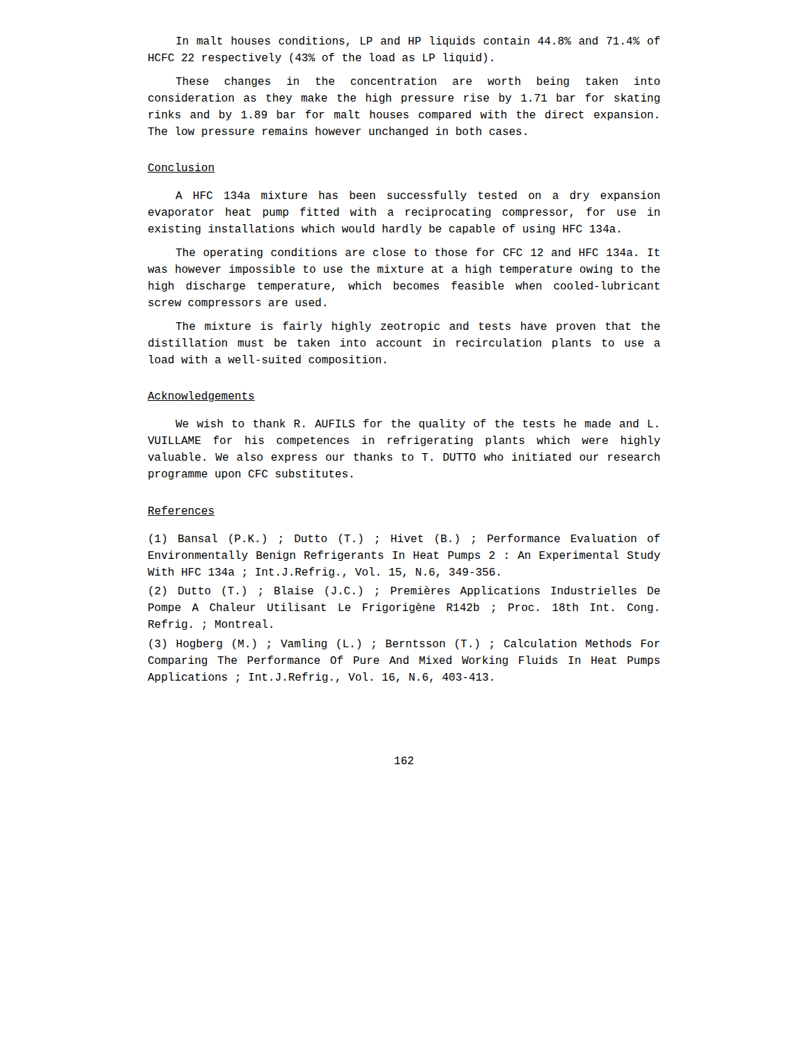In malt houses conditions, LP and HP liquids contain 44.8% and 71.4% of HCFC 22 respectively (43% of the load as LP liquid).
These changes in the concentration are worth being taken into consideration as they make the high pressure rise by 1.71 bar for skating rinks and by 1.89 bar for malt houses compared with the direct expansion. The low pressure remains however unchanged in both cases.
Conclusion
A HFC 134a mixture has been successfully tested on a dry expansion evaporator heat pump fitted with a reciprocating compressor, for use in existing installations which would hardly be capable of using HFC 134a.
The operating conditions are close to those for CFC 12 and HFC 134a. It was however impossible to use the mixture at a high temperature owing to the high discharge temperature, which becomes feasible when cooled-lubricant screw compressors are used.
The mixture is fairly highly zeotropic and tests have proven that the distillation must be taken into account in recirculation plants to use a load with a well-suited composition.
Acknowledgements
We wish to thank R. AUFILS for the quality of the tests he made and L. VUILLAME for his competences in refrigerating plants which were highly valuable. We also express our thanks to T. DUTTO who initiated our research programme upon CFC substitutes.
References
(1) Bansal (P.K.) ; Dutto (T.) ; Hivet (B.) ; Performance Evaluation of Environmentally Benign Refrigerants In Heat Pumps 2 : An Experimental Study With HFC 134a ; Int.J.Refrig., Vol. 15, N.6, 349-356.
(2) Dutto (T.) ; Blaise (J.C.) ; Premières Applications Industrielles De Pompe A Chaleur Utilisant Le Frigorigène R142b ; Proc. 18th Int. Cong. Refrig. ; Montreal.
(3) Hogberg (M.) ; Vamling (L.) ; Berntsson (T.) ; Calculation Methods For Comparing The Performance Of Pure And Mixed Working Fluids In Heat Pumps Applications ; Int.J.Refrig., Vol. 16, N.6, 403-413.
162